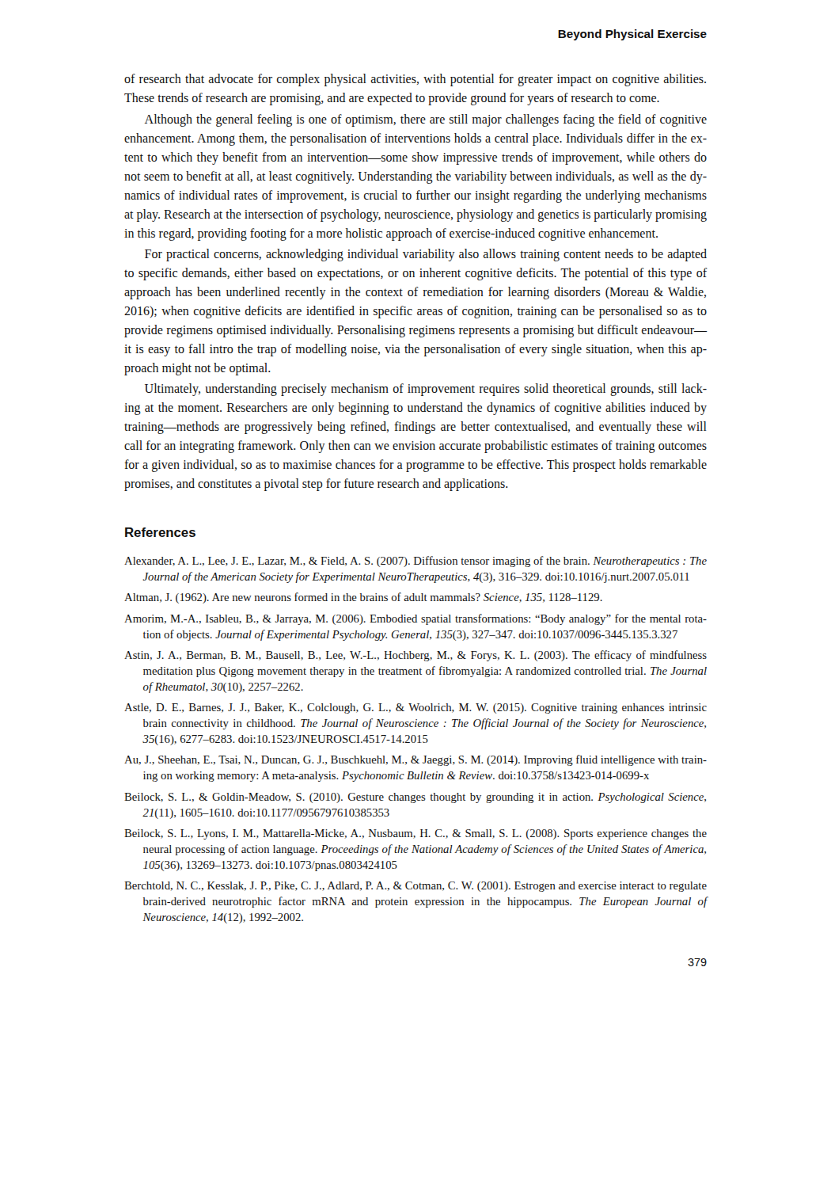Beyond Physical Exercise
of research that advocate for complex physical activities, with potential for greater impact on cognitive abilities. These trends of research are promising, and are expected to provide ground for years of research to come.
Although the general feeling is one of optimism, there are still major challenges facing the field of cognitive enhancement. Among them, the personalisation of interventions holds a central place. Individuals differ in the extent to which they benefit from an intervention—some show impressive trends of improvement, while others do not seem to benefit at all, at least cognitively. Understanding the variability between individuals, as well as the dynamics of individual rates of improvement, is crucial to further our insight regarding the underlying mechanisms at play. Research at the intersection of psychology, neuroscience, physiology and genetics is particularly promising in this regard, providing footing for a more holistic approach of exercise-induced cognitive enhancement.
For practical concerns, acknowledging individual variability also allows training content needs to be adapted to specific demands, either based on expectations, or on inherent cognitive deficits. The potential of this type of approach has been underlined recently in the context of remediation for learning disorders (Moreau & Waldie, 2016); when cognitive deficits are identified in specific areas of cognition, training can be personalised so as to provide regimens optimised individually. Personalising regimens represents a promising but difficult endeavour—it is easy to fall intro the trap of modelling noise, via the personalisation of every single situation, when this approach might not be optimal.
Ultimately, understanding precisely mechanism of improvement requires solid theoretical grounds, still lacking at the moment. Researchers are only beginning to understand the dynamics of cognitive abilities induced by training—methods are progressively being refined, findings are better contextualised, and eventually these will call for an integrating framework. Only then can we envision accurate probabilistic estimates of training outcomes for a given individual, so as to maximise chances for a programme to be effective. This prospect holds remarkable promises, and constitutes a pivotal step for future research and applications.
References
Alexander, A. L., Lee, J. E., Lazar, M., & Field, A. S. (2007). Diffusion tensor imaging of the brain. Neurotherapeutics : The Journal of the American Society for Experimental NeuroTherapeutics, 4(3), 316–329. doi:10.1016/j.nurt.2007.05.011
Altman, J. (1962). Are new neurons formed in the brains of adult mammals? Science, 135, 1128–1129.
Amorim, M.-A., Isableu, B., & Jarraya, M. (2006). Embodied spatial transformations: “Body analogy” for the mental rotation of objects. Journal of Experimental Psychology. General, 135(3), 327–347. doi:10.1037/0096-3445.135.3.327
Astin, J. A., Berman, B. M., Bausell, B., Lee, W.-L., Hochberg, M., & Forys, K. L. (2003). The efficacy of mindfulness meditation plus Qigong movement therapy in the treatment of fibromyalgia: A randomized controlled trial. The Journal of Rheumatol, 30(10), 2257–2262.
Astle, D. E., Barnes, J. J., Baker, K., Colclough, G. L., & Woolrich, M. W. (2015). Cognitive training enhances intrinsic brain connectivity in childhood. The Journal of Neuroscience : The Official Journal of the Society for Neuroscience, 35(16), 6277–6283. doi:10.1523/JNEUROSCI.4517-14.2015
Au, J., Sheehan, E., Tsai, N., Duncan, G. J., Buschkuehl, M., & Jaeggi, S. M. (2014). Improving fluid intelligence with training on working memory: A meta-analysis. Psychonomic Bulletin & Review. doi:10.3758/s13423-014-0699-x
Beilock, S. L., & Goldin-Meadow, S. (2010). Gesture changes thought by grounding it in action. Psychological Science, 21(11), 1605–1610. doi:10.1177/0956797610385353
Beilock, S. L., Lyons, I. M., Mattarella-Micke, A., Nusbaum, H. C., & Small, S. L. (2008). Sports experience changes the neural processing of action language. Proceedings of the National Academy of Sciences of the United States of America, 105(36), 13269–13273. doi:10.1073/pnas.0803424105
Berchtold, N. C., Kesslak, J. P., Pike, C. J., Adlard, P. A., & Cotman, C. W. (2001). Estrogen and exercise interact to regulate brain-derived neurotrophic factor mRNA and protein expression in the hippocampus. The European Journal of Neuroscience, 14(12), 1992–2002.
379